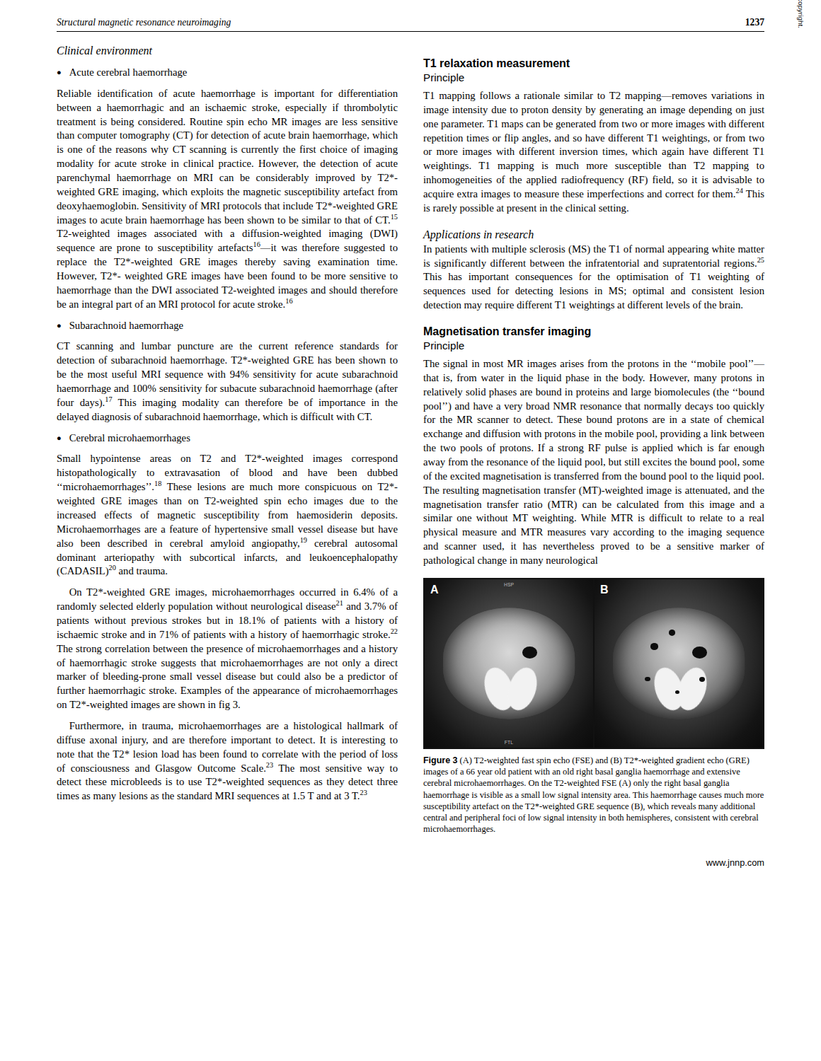Structural magnetic resonance neuroimaging 1237
Clinical environment
Acute cerebral haemorrhage
Reliable identification of acute haemorrhage is important for differentiation between a haemorrhagic and an ischaemic stroke, especially if thrombolytic treatment is being considered. Routine spin echo MR images are less sensitive than computer tomography (CT) for detection of acute brain haemorrhage, which is one of the reasons why CT scanning is currently the first choice of imaging modality for acute stroke in clinical practice. However, the detection of acute parenchymal haemorrhage on MRI can be considerably improved by T2*-weighted GRE imaging, which exploits the magnetic susceptibility artefact from deoxyhaemoglobin. Sensitivity of MRI protocols that include T2*-weighted GRE images to acute brain haemorrhage has been shown to be similar to that of CT.15 T2-weighted images associated with a diffusion-weighted imaging (DWI) sequence are prone to susceptibility artefacts16—it was therefore suggested to replace the T2*-weighted GRE images thereby saving examination time. However, T2*- weighted GRE images have been found to be more sensitive to haemorrhage than the DWI associated T2-weighted images and should therefore be an integral part of an MRI protocol for acute stroke.16
Subarachnoid haemorrhage
CT scanning and lumbar puncture are the current reference standards for detection of subarachnoid haemorrhage. T2*-weighted GRE has been shown to be the most useful MRI sequence with 94% sensitivity for acute subarachnoid haemorrhage and 100% sensitivity for subacute subarachnoid haemorrhage (after four days).17 This imaging modality can therefore be of importance in the delayed diagnosis of subarachnoid haemorrhage, which is difficult with CT.
Cerebral microhaemorrhages
Small hypointense areas on T2 and T2*-weighted images correspond histopathologically to extravasation of blood and have been dubbed ‘‘microhaemorrhages’’.18 These lesions are much more conspicuous on T2*-weighted GRE images than on T2-weighted spin echo images due to the increased effects of magnetic susceptibility from haemosiderin deposits. Microhaemorrhages are a feature of hypertensive small vessel disease but have also been described in cerebral amyloid angiopathy,19 cerebral autosomal dominant arteriopathy with subcortical infarcts, and leukoencephalopathy (CADASIL)20 and trauma.
On T2*-weighted GRE images, microhaemorrhages occurred in 6.4% of a randomly selected elderly population without neurological disease21 and 3.7% of patients without previous strokes but in 18.1% of patients with a history of ischaemic stroke and in 71% of patients with a history of haemorrhagic stroke.22 The strong correlation between the presence of microhaemorrhages and a history of haemorrhagic stroke suggests that microhaemorrhages are not only a direct marker of bleeding-prone small vessel disease but could also be a predictor of further haemorrhagic stroke. Examples of the appearance of microhaemorrhages on T2*-weighted images are shown in fig 3.
Furthermore, in trauma, microhaemorrhages are a histological hallmark of diffuse axonal injury, and are therefore important to detect. It is interesting to note that the T2* lesion load has been found to correlate with the period of loss of consciousness and Glasgow Outcome Scale.23 The most sensitive way to detect these microbleeds is to use T2*-weighted sequences as they detect three times as many lesions as the standard MRI sequences at 1.5 T and at 3 T.23
T1 relaxation measurement
Principle
T1 mapping follows a rationale similar to T2 mapping—removes variations in image intensity due to proton density by generating an image depending on just one parameter. T1 maps can be generated from two or more images with different repetition times or flip angles, and so have different T1 weightings, or from two or more images with different inversion times, which again have different T1 weightings. T1 mapping is much more susceptible than T2 mapping to inhomogeneities of the applied radiofrequency (RF) field, so it is advisable to acquire extra images to measure these imperfections and correct for them.24 This is rarely possible at present in the clinical setting.
Applications in research
In patients with multiple sclerosis (MS) the T1 of normal appearing white matter is significantly different between the infratentorial and supratentorial regions.25 This has important consequences for the optimisation of T1 weighting of sequences used for detecting lesions in MS; optimal and consistent lesion detection may require different T1 weightings at different levels of the brain.
Magnetisation transfer imaging
Principle
The signal in most MR images arises from the protons in the ‘‘mobile pool’’—that is, from water in the liquid phase in the body. However, many protons in relatively solid phases are bound in proteins and large biomolecules (the ‘‘bound pool’’) and have a very broad NMR resonance that normally decays too quickly for the MR scanner to detect. These bound protons are in a state of chemical exchange and diffusion with protons in the mobile pool, providing a link between the two pools of protons. If a strong RF pulse is applied which is far enough away from the resonance of the liquid pool, but still excites the bound pool, some of the excited magnetisation is transferred from the bound pool to the liquid pool. The resulting magnetisation transfer (MT)-weighted image is attenuated, and the magnetisation transfer ratio (MTR) can be calculated from this image and a similar one without MT weighting. While MTR is difficult to relate to a real physical measure and MTR measures vary according to the imaging sequence and scanner used, it has nevertheless proved to be a sensitive marker of pathological change in many neurological
HSP
A
FTL
B
Figure 3 (A) T2-weighted fast spin echo (FSE) and (B) T2*-weighted gradient echo (GRE) images of a 66 year old patient with an old right basal ganglia haemorrhage and extensive cerebral microhaemorrhages. On the T2-weighted FSE (A) only the right basal ganglia haemorrhage is visible as a small low signal intensity area. This haemorrhage causes much more susceptibility artefact on the T2*-weighted GRE sequence (B), which reveals many additional central and peripheral foci of low signal intensity in both hemispheres, consistent with cerebral microhaemorrhages.
www.jnnp.com
J Neurol Neurosurg Psychiatry: first published as 10.1136/jnnp.2003.032714 on 16 August 2004. Downloaded from http://jnnp.bmj.com/ on July 6, 2022 by guest. Protected by copyright.